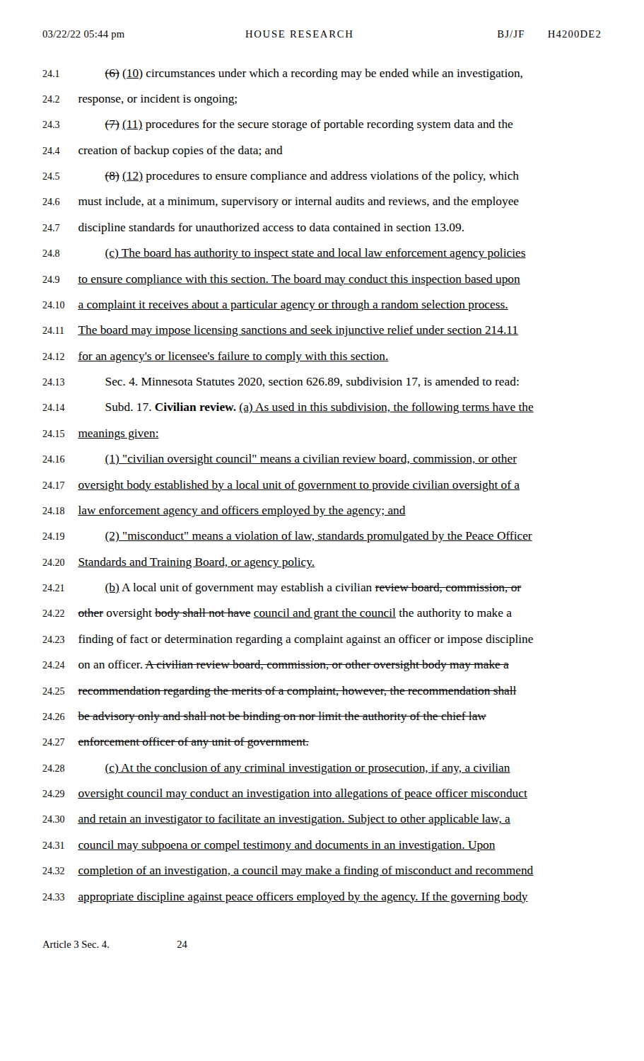03/22/22 05:44 pm
HOUSE RESEARCH
BJ/JF H4200DE2
24.1 (6) (10) circumstances under which a recording may be ended while an investigation,
24.2 response, or incident is ongoing;
24.3 (7) (11) procedures for the secure storage of portable recording system data and the
24.4 creation of backup copies of the data; and
24.5 (8) (12) procedures to ensure compliance and address violations of the policy, which
24.6 must include, at a minimum, supervisory or internal audits and reviews, and the employee
24.7 discipline standards for unauthorized access to data contained in section 13.09.
24.8 (c) The board has authority to inspect state and local law enforcement agency policies
24.9 to ensure compliance with this section. The board may conduct this inspection based upon
24.10 a complaint it receives about a particular agency or through a random selection process.
24.11 The board may impose licensing sanctions and seek injunctive relief under section 214.11
24.12 for an agency's or licensee's failure to comply with this section.
24.13 Sec. 4. Minnesota Statutes 2020, section 626.89, subdivision 17, is amended to read:
24.14 Subd. 17. Civilian review. (a) As used in this subdivision, the following terms have the
24.15 meanings given:
24.16 (1) "civilian oversight council" means a civilian review board, commission, or other
24.17 oversight body established by a local unit of government to provide civilian oversight of a
24.18 law enforcement agency and officers employed by the agency; and
24.19 (2) "misconduct" means a violation of law, standards promulgated by the Peace Officer
24.20 Standards and Training Board, or agency policy.
24.21 (b) A local unit of government may establish a civilian review board, commission, or
24.22 other oversight body shall not have council and grant the council the authority to make a
24.23 finding of fact or determination regarding a complaint against an officer or impose discipline
24.24 on an officer. A civilian review board, commission, or other oversight body may make a
24.25 recommendation regarding the merits of a complaint, however, the recommendation shall
24.26 be advisory only and shall not be binding on nor limit the authority of the chief law
24.27 enforcement officer of any unit of government.
24.28 (c) At the conclusion of any criminal investigation or prosecution, if any, a civilian
24.29 oversight council may conduct an investigation into allegations of peace officer misconduct
24.30 and retain an investigator to facilitate an investigation. Subject to other applicable law, a
24.31 council may subpoena or compel testimony and documents in an investigation. Upon
24.32 completion of an investigation, a council may make a finding of misconduct and recommend
24.33 appropriate discipline against peace officers employed by the agency. If the governing body
Article 3 Sec. 4.
24